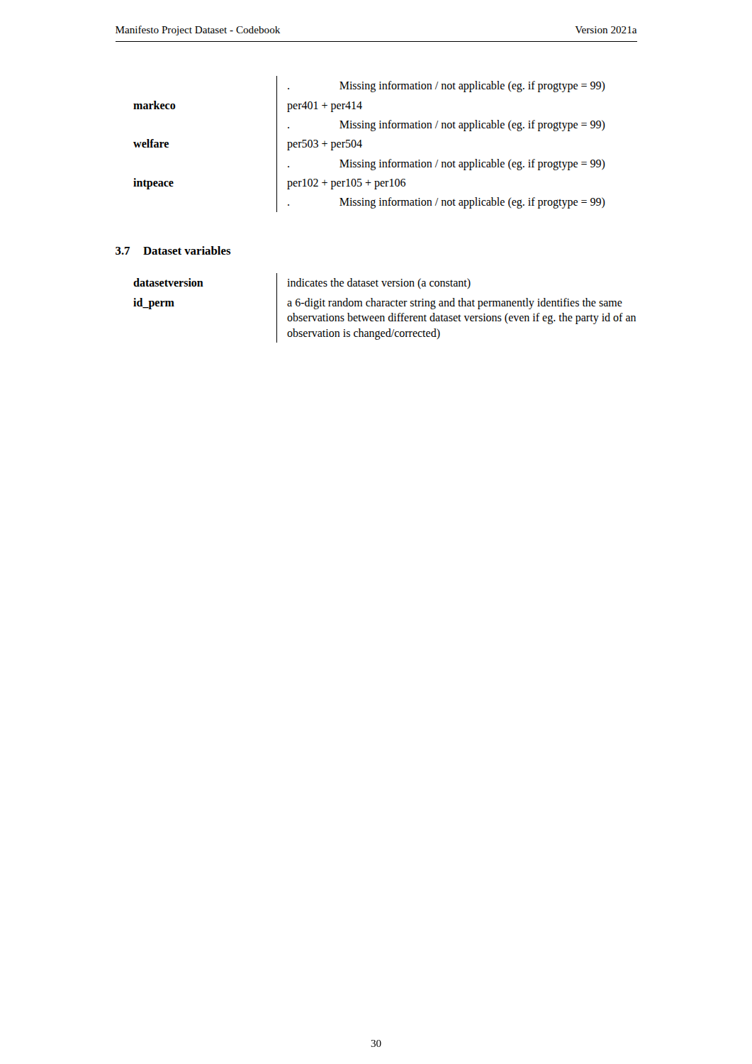Manifesto Project Dataset - Codebook
Version 2021a
| | . Missing information / not applicable (eg. if progtype = 99) |
| markeco | per401 + per414 |
| | . Missing information / not applicable (eg. if progtype = 99) |
| welfare | per503 + per504 |
| | . Missing information / not applicable (eg. if progtype = 99) |
| intpeace | per102 + per105 + per106 |
| | . Missing information / not applicable (eg. if progtype = 99) |
3.7 Dataset variables
| datasetversion | indicates the dataset version (a constant) |
| id_perm | a 6-digit random character string and that permanently identifies the same observations between different dataset versions (even if eg. the party id of an observation is changed/corrected) |
30